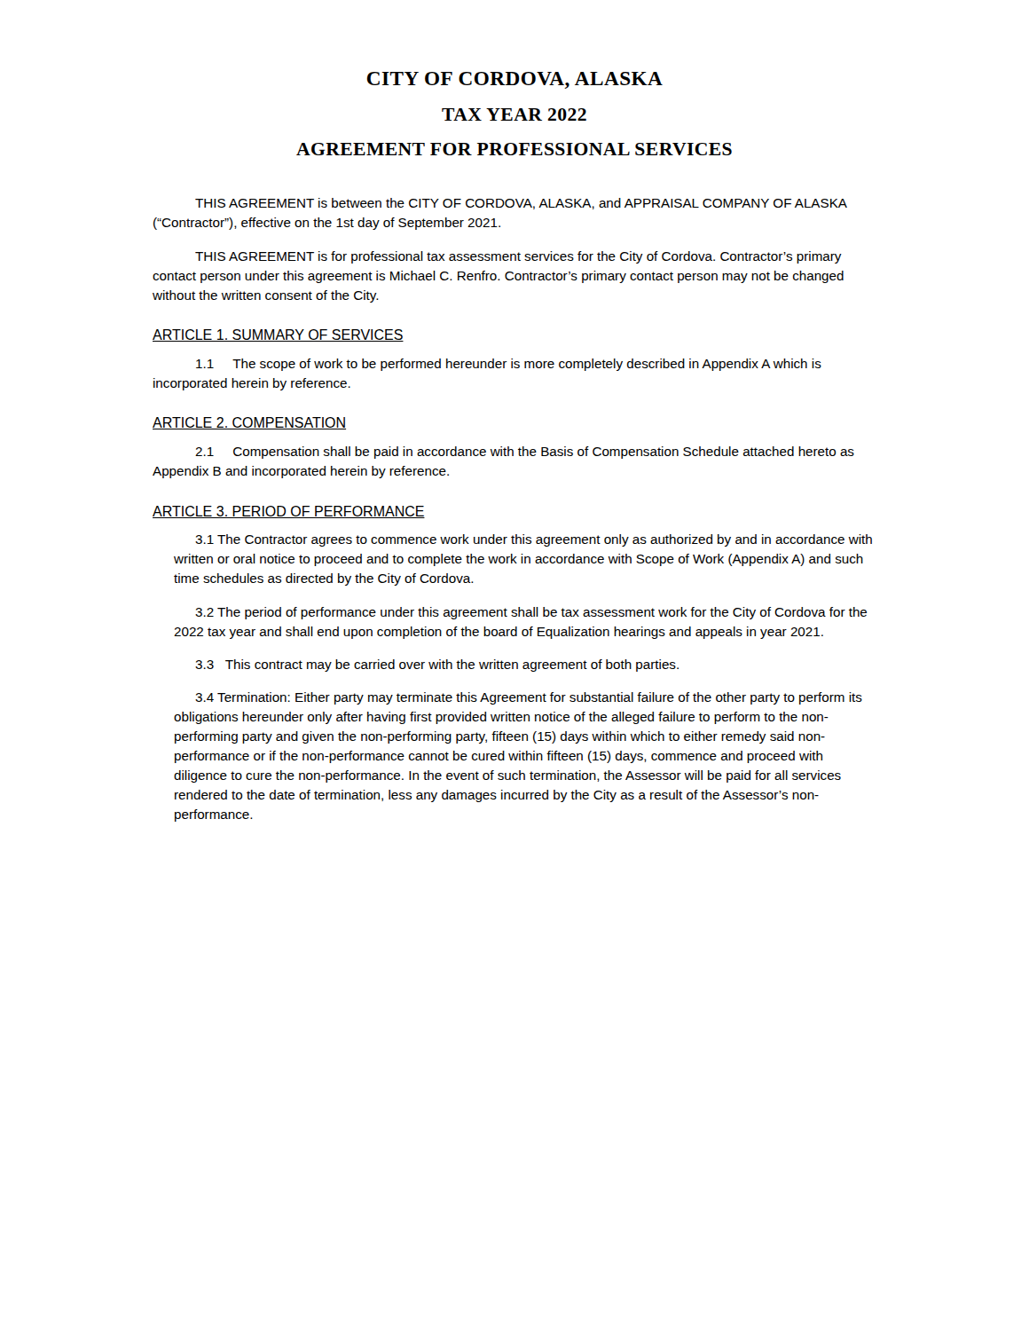CITY OF CORDOVA, ALASKA
TAX YEAR 2022
AGREEMENT FOR PROFESSIONAL SERVICES
THIS AGREEMENT is between the CITY OF CORDOVA, ALASKA, and APPRAISAL COMPANY OF ALASKA (“Contractor”), effective on the 1st day of September 2021.
THIS AGREEMENT is for professional tax assessment services for the City of Cordova. Contractor’s primary contact person under this agreement is Michael C. Renfro. Contractor’s primary contact person may not be changed without the written consent of the City.
ARTICLE 1. SUMMARY OF SERVICES
1.1 The scope of work to be performed hereunder is more completely described in Appendix A which is incorporated herein by reference.
ARTICLE 2. COMPENSATION
2.1 Compensation shall be paid in accordance with the Basis of Compensation Schedule attached hereto as Appendix B and incorporated herein by reference.
ARTICLE 3. PERIOD OF PERFORMANCE
3.1 The Contractor agrees to commence work under this agreement only as authorized by and in accordance with written or oral notice to proceed and to complete the work in accordance with Scope of Work (Appendix A) and such time schedules as directed by the City of Cordova.
3.2 The period of performance under this agreement shall be tax assessment work for the City of Cordova for the 2022 tax year and shall end upon completion of the board of Equalization hearings and appeals in year 2021.
3.3 This contract may be carried over with the written agreement of both parties.
3.4 Termination: Either party may terminate this Agreement for substantial failure of the other party to perform its obligations hereunder only after having first provided written notice of the alleged failure to perform to the non-performing party and given the non-performing party, fifteen (15) days within which to either remedy said non-performance or if the non-performance cannot be cured within fifteen (15) days, commence and proceed with diligence to cure the non-performance. In the event of such termination, the Assessor will be paid for all services rendered to the date of termination, less any damages incurred by the City as a result of the Assessor’s non-performance.